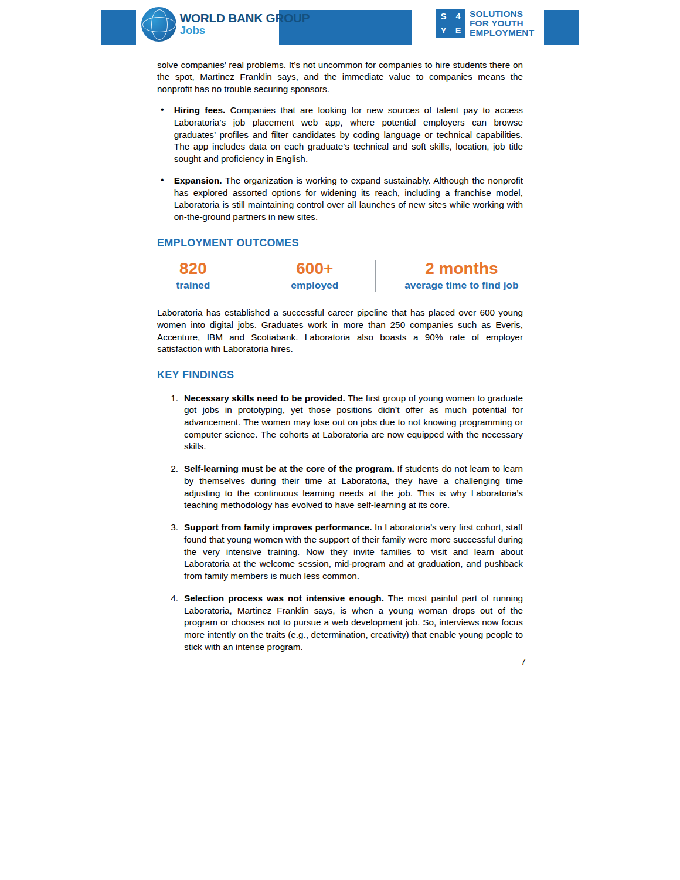WORLD BANK GROUP
Jobs
S 4 YE
SOLUTIONS
FOR YOUTH
EMPLOYMENT
solve companies' real problems. It’s not uncommon for companies to hire students there on the spot, Martinez Franklin says, and the immediate value to companies means the nonprofit has no trouble securing sponsors.
Hiring fees. Companies that are looking for new sources of talent pay to access Laboratoria’s job placement web app, where potential employers can browse graduates’ profiles and filter candidates by coding language or technical capabilities. The app includes data on each graduate’s technical and soft skills, location, job title sought and proficiency in English.
Expansion. The organization is working to expand sustainably. Although the nonprofit has explored assorted options for widening its reach, including a franchise model, Laboratoria is still maintaining control over all launches of new sites while working with on-the-ground partners in new sites.
EMPLOYMENT OUTCOMES
820
trained
600+
employed
2 months
average time to find job
Laboratoria has established a successful career pipeline that has placed over 600 young women into digital jobs. Graduates work in more than 250 companies such as Everis, Accenture, IBM and Scotiabank. Laboratoria also boasts a 90% rate of employer satisfaction with Laboratoria hires.
KEY FINDINGS
Necessary skills need to be provided. The first group of young women to graduate got jobs in prototyping, yet those positions didn’t offer as much potential for advancement. The women may lose out on jobs due to not knowing programming or computer science. The cohorts at Laboratoria are now equipped with the necessary skills.
Self-learning must be at the core of the program. If students do not learn to learn by themselves during their time at Laboratoria, they have a challenging time adjusting to the continuous learning needs at the job. This is why Laboratoria’s teaching methodology has evolved to have self-learning at its core.
Support from family improves performance. In Laboratoria’s very first cohort, staff found that young women with the support of their family were more successful during the very intensive training. Now they invite families to visit and learn about Laboratoria at the welcome session, mid-program and at graduation, and pushback from family members is much less common.
Selection process was not intensive enough. The most painful part of running Laboratoria, Martinez Franklin says, is when a young woman drops out of the program or chooses not to pursue a web development job. So, interviews now focus more intently on the traits (e.g., determination, creativity) that enable young people to stick with an intense program.
7